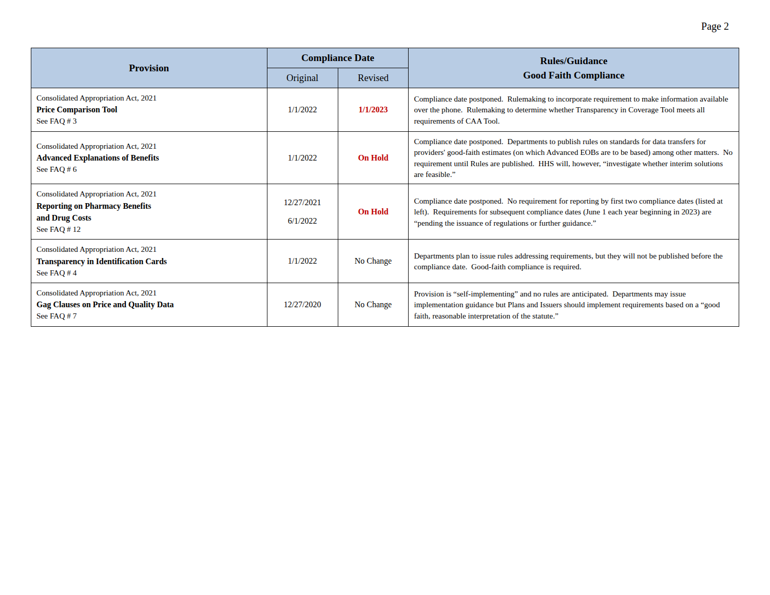Page 2
| Provision | Compliance Date | Rules/Guidance Good Faith Compliance |
| --- | --- | --- |
| Original | Revised |
| Consolidated Appropriation Act, 2021 Price Comparison Tool See FAQ # 3 | 1/1/2022 | 1/1/2023 | Compliance date postponed. Rulemaking to incorporate requirement to make information available over the phone. Rulemaking to determine whether Transparency in Coverage Tool meets all requirements of CAA Tool. |
| Consolidated Appropriation Act, 2021 Advanced Explanations of Benefits See FAQ # 6 | 1/1/2022 | On Hold | Compliance date postponed. Departments to publish rules on standards for data transfers for providers' good-faith estimates (on which Advanced EOBs are to be based) among other matters. No requirement until Rules are published. HHS will, however, “investigate whether interim solutions are feasible.” |
| Consolidated Appropriation Act, 2021 Reporting on Pharmacy Benefits and Drug Costs See FAQ # 12 | 12/27/2021 6/1/2022 | On Hold | Compliance date postponed. No requirement for reporting by first two compliance dates (listed at left). Requirements for subsequent compliance dates (June 1 each year beginning in 2023) are “pending the issuance of regulations or further guidance.” |
| Consolidated Appropriation Act, 2021 Transparency in Identification Cards See FAQ # 4 | 1/1/2022 | No Change | Departments plan to issue rules addressing requirements, but they will not be published before the compliance date. Good-faith compliance is required. |
| Consolidated Appropriation Act, 2021 Gag Clauses on Price and Quality Data See FAQ # 7 | 12/27/2020 | No Change | Provision is “self-implementing” and no rules are anticipated. Departments may issue implementation guidance but Plans and Issuers should implement requirements based on a “good faith, reasonable interpretation of the statute.” |